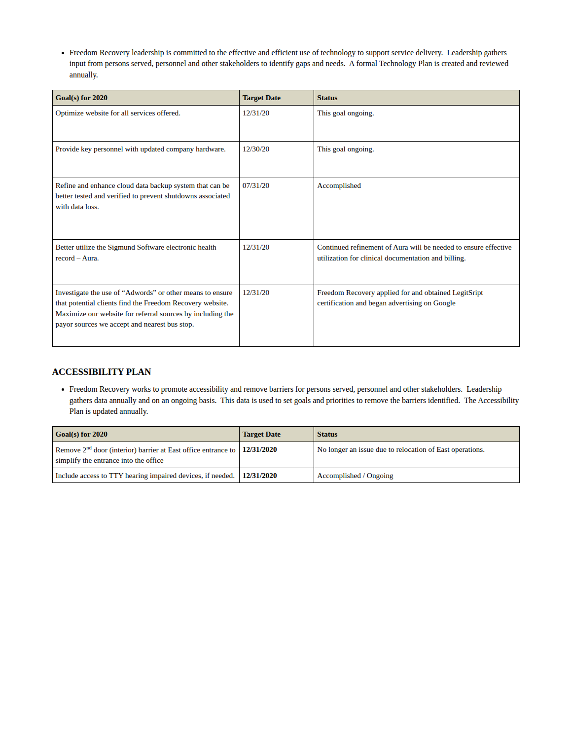Freedom Recovery leadership is committed to the effective and efficient use of technology to support service delivery. Leadership gathers input from persons served, personnel and other stakeholders to identify gaps and needs. A formal Technology Plan is created and reviewed annually.
| Goal(s) for 2020 | Target Date | Status |
| --- | --- | --- |
| Optimize website for all services offered. | 12/31/20 | This goal ongoing. |
| Provide key personnel with updated company hardware. | 12/30/20 | This goal ongoing. |
| Refine and enhance cloud data backup system that can be better tested and verified to prevent shutdowns associated with data loss. | 07/31/20 | Accomplished |
| Better utilize the Sigmund Software electronic health record – Aura. | 12/31/20 | Continued refinement of Aura will be needed to ensure effective utilization for clinical documentation and billing. |
| Investigate the use of “Adwords” or other means to ensure that potential clients find the Freedom Recovery website. Maximize our website for referral sources by including the payor sources we accept and nearest bus stop. | 12/31/20 | Freedom Recovery applied for and obtained LegitSript certification and began advertising on Google |
ACCESSIBILITY PLAN
Freedom Recovery works to promote accessibility and remove barriers for persons served, personnel and other stakeholders. Leadership gathers data annually and on an ongoing basis. This data is used to set goals and priorities to remove the barriers identified. The Accessibility Plan is updated annually.
| Goal(s) for 2020 | Target Date | Status |
| --- | --- | --- |
| Remove 2 nd door (interior) barrier at East office entrance to simplify the entrance into the office | 12/31/2020 | No longer an issue due to relocation of East operations. |
| Include access to TTY hearing impaired devices, if needed. | 12/31/2020 | Accomplished / Ongoing |